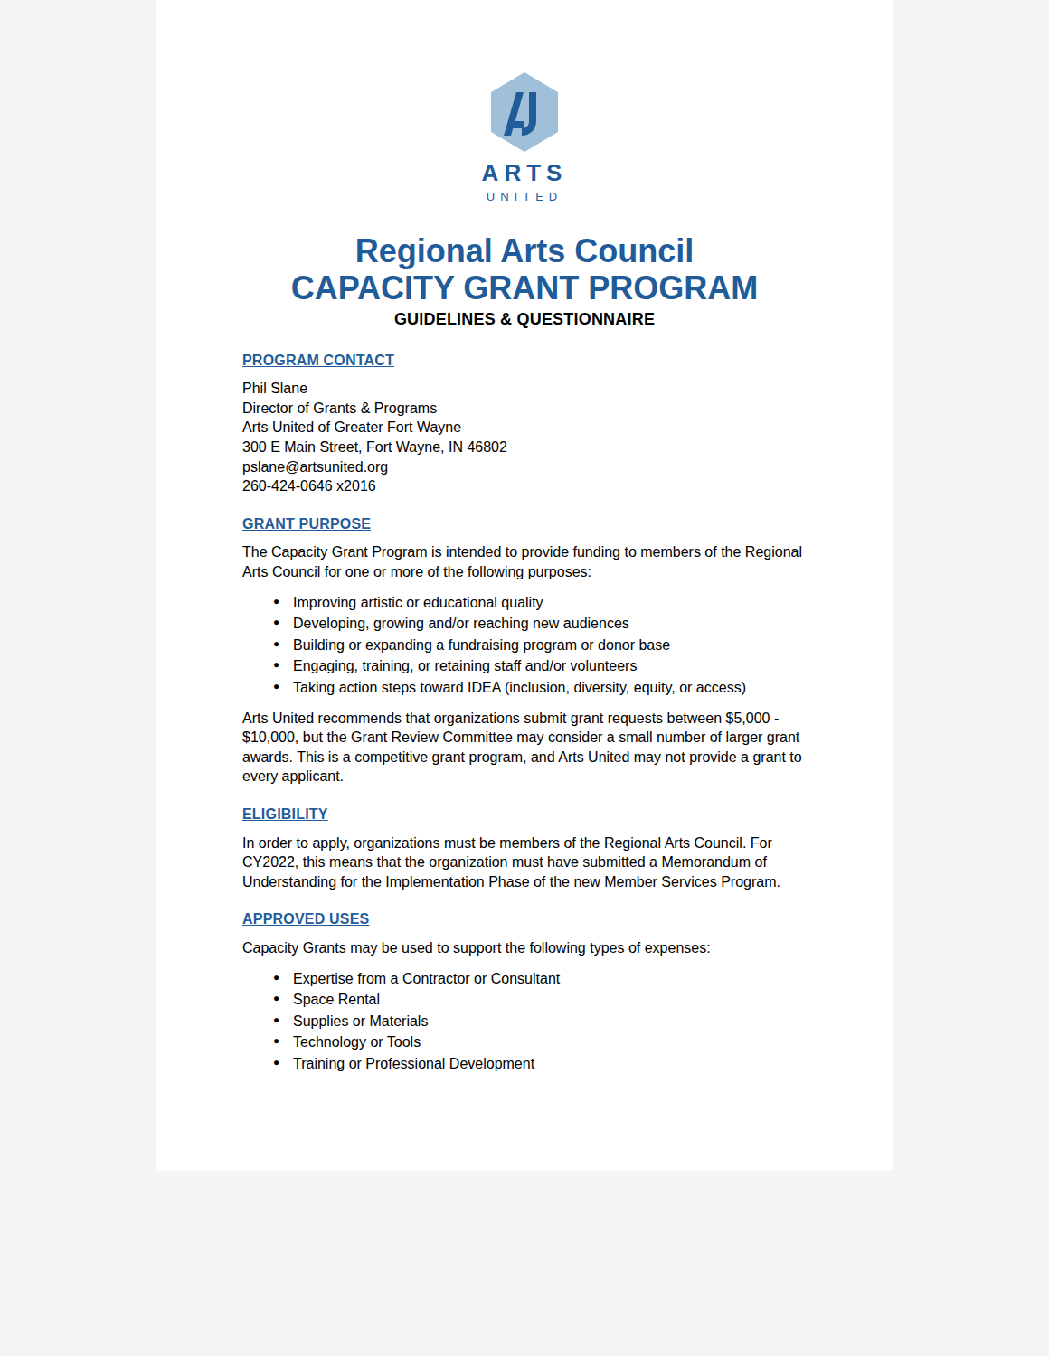ARTS UNITED
Regional Arts CouncilCAPACITY GRANT PROGRAM
GUIDELINES & QUESTIONNAIRE
PROGRAM CONTACT
Phil Slane
Director of Grants & Programs
Arts United of Greater Fort Wayne
300 E Main Street, Fort Wayne, IN 46802
pslane@artsunited.org
260-424-0646 x2016
GRANT PURPOSE
The Capacity Grant Program is intended to provide funding to members of the Regional Arts Council for one or more of the following purposes:
Improving artistic or educational quality
Developing, growing and/or reaching new audiences
Building or expanding a fundraising program or donor base
Engaging, training, or retaining staff and/or volunteers
Taking action steps toward IDEA (inclusion, diversity, equity, or access)
Arts United recommends that organizations submit grant requests between $5,000 - $10,000, but the Grant Review Committee may consider a small number of larger grant awards. This is a competitive grant program, and Arts United may not provide a grant to every applicant.
ELIGIBILITY
In order to apply, organizations must be members of the Regional Arts Council. For CY2022, this means that the organization must have submitted a Memorandum of Understanding for the Implementation Phase of the new Member Services Program.
APPROVED USES
Capacity Grants may be used to support the following types of expenses:
Expertise from a Contractor or Consultant
Space Rental
Supplies or Materials
Technology or Tools
Training or Professional Development